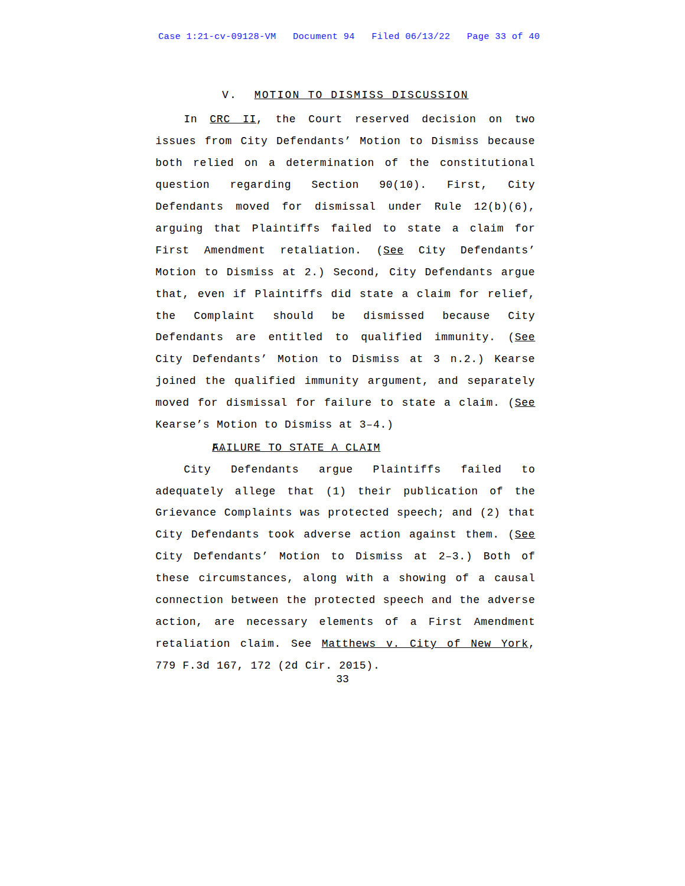Case 1:21-cv-09128-VM Document 94 Filed 06/13/22 Page 33 of 40
V. MOTION TO DISMISS DISCUSSION
In CRC II, the Court reserved decision on two issues from City Defendants’ Motion to Dismiss because both relied on a determination of the constitutional question regarding Section 90(10). First, City Defendants moved for dismissal under Rule 12(b)(6), arguing that Plaintiffs failed to state a claim for First Amendment retaliation. (See City Defendants’ Motion to Dismiss at 2.) Second, City Defendants argue that, even if Plaintiffs did state a claim for relief, the Complaint should be dismissed because City Defendants are entitled to qualified immunity. (See City Defendants’ Motion to Dismiss at 3 n.2.) Kearse joined the qualified immunity argument, and separately moved for dismissal for failure to state a claim. (See Kearse’s Motion to Dismiss at 3–4.)
A. FAILURE TO STATE A CLAIM
City Defendants argue Plaintiffs failed to adequately allege that (1) their publication of the Grievance Complaints was protected speech; and (2) that City Defendants took adverse action against them. (See City Defendants’ Motion to Dismiss at 2–3.) Both of these circumstances, along with a showing of a causal connection between the protected speech and the adverse action, are necessary elements of a First Amendment retaliation claim. See Matthews v. City of New York, 779 F.3d 167, 172 (2d Cir. 2015).
33